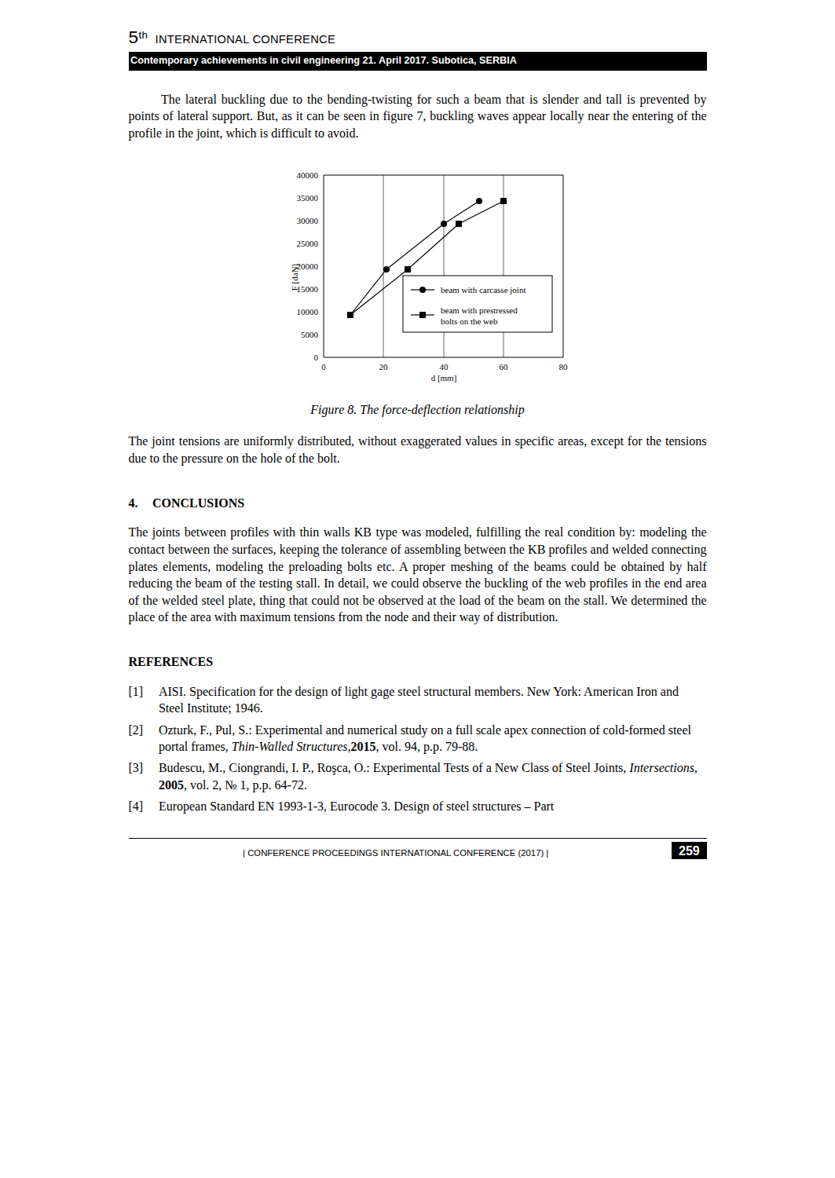5 th INTERNATIONAL CONFERENCE
Contemporary achievements in civil engineering 21. April 2017. Subotica, SERBIA
The lateral buckling due to the bending-twisting for such a beam that is slender and tall is prevented by points of lateral support. But, as it can be seen in figure 7, buckling waves appear locally near the entering of the profile in the joint, which is difficult to avoid.
40000 35000 30000 25000 20000 15000 10000 5000 0 F [daN] 0 20 40 60 80 d [mm] beam with carcasse joint beam with prestressed bolts on the web
Figure 8. The force-deflection relationship
The joint tensions are uniformly distributed, without exaggerated values in specific areas, except for the tensions due to the pressure on the hole of the bolt.
4. CONCLUSIONS
The joints between profiles with thin walls KB type was modeled, fulfilling the real condition by: modeling the contact between the surfaces, keeping the tolerance of assembling between the KB profiles and welded connecting plates elements, modeling the preloading bolts etc. A proper meshing of the beams could be obtained by half reducing the beam of the testing stall. In detail, we could observe the buckling of the web profiles in the end area of the welded steel plate, thing that could not be observed at the load of the beam on the stall. We determined the place of the area with maximum tensions from the node and their way of distribution.
References
[1] AISI. Specification for the design of light gage steel structural members. New York: American Iron and Steel Institute; 1946.
[2] Ozturk, F., Pul, S.: Experimental and numerical study on a full scale apex connection of cold-formed steel portal frames, Thin-Walled Structures, 2015, vol. 94, p.p. 79-88.
[3] Budescu, M., Ciongrandi, I. P., Roşca, O.: Experimental Tests of a New Class of Steel Joints, Intersections, 2005, vol. 2, № 1, p.p. 64-72.
[4] European Standard EN 1993-1-3, Eurocode 3. Design of steel structures – Part
| CONFERENCE PROCEEDINGS INTERNATIONAL CONFERENCE (2017) |
259